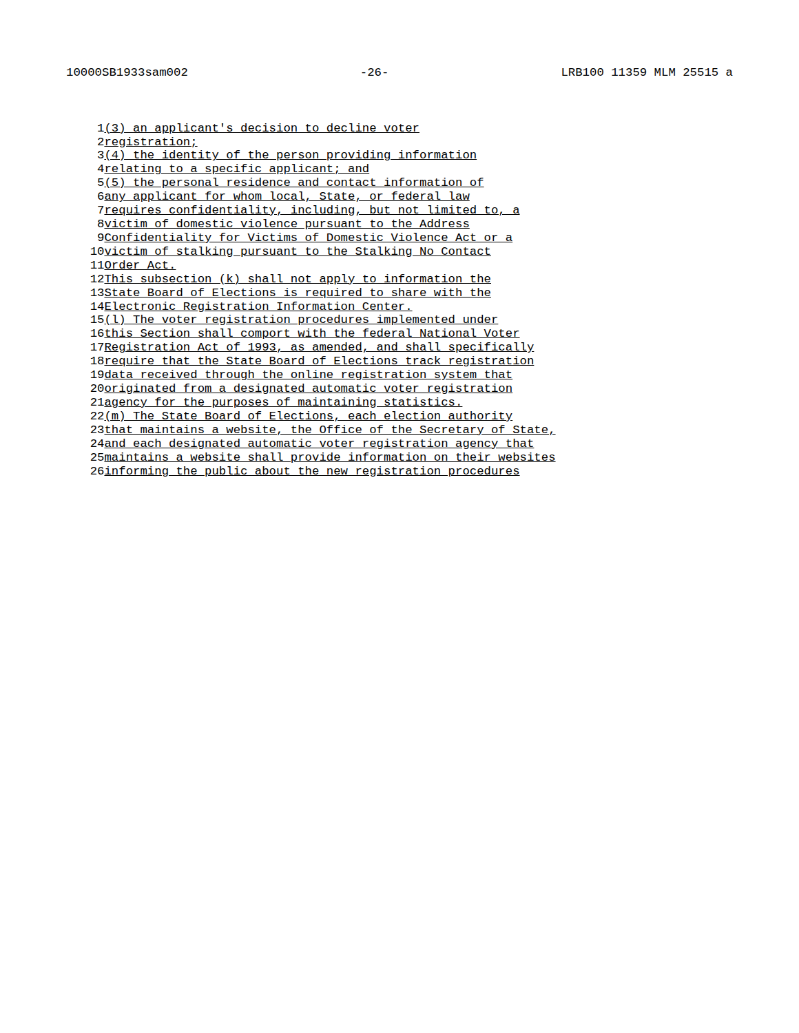10000SB1933sam002 -26- LRB100 11359 MLM 25515 a
| 1 | (3) an applicant's decision to decline voter |
| 2 | registration; |
| 3 | (4) the identity of the person providing information |
| 4 | relating to a specific applicant; and |
| 5 | (5) the personal residence and contact information of |
| 6 | any applicant for whom local, State, or federal law |
| 7 | requires confidentiality, including, but not limited to, a |
| 8 | victim of domestic violence pursuant to the Address |
| 9 | Confidentiality for Victims of Domestic Violence Act or a |
| 10 | victim of stalking pursuant to the Stalking No Contact |
| 11 | Order Act. |
| 12 | This subsection (k) shall not apply to information the |
| 13 | State Board of Elections is required to share with the |
| 14 | Electronic Registration Information Center. |
| 15 | (l) The voter registration procedures implemented under |
| 16 | this Section shall comport with the federal National Voter |
| 17 | Registration Act of 1993, as amended, and shall specifically |
| 18 | require that the State Board of Elections track registration |
| 19 | data received through the online registration system that |
| 20 | originated from a designated automatic voter registration |
| 21 | agency for the purposes of maintaining statistics. |
| 22 | (m) The State Board of Elections, each election authority |
| 23 | that maintains a website, the Office of the Secretary of State, |
| 24 | and each designated automatic voter registration agency that |
| 25 | maintains a website shall provide information on their websites |
| 26 | informing the public about the new registration procedures |